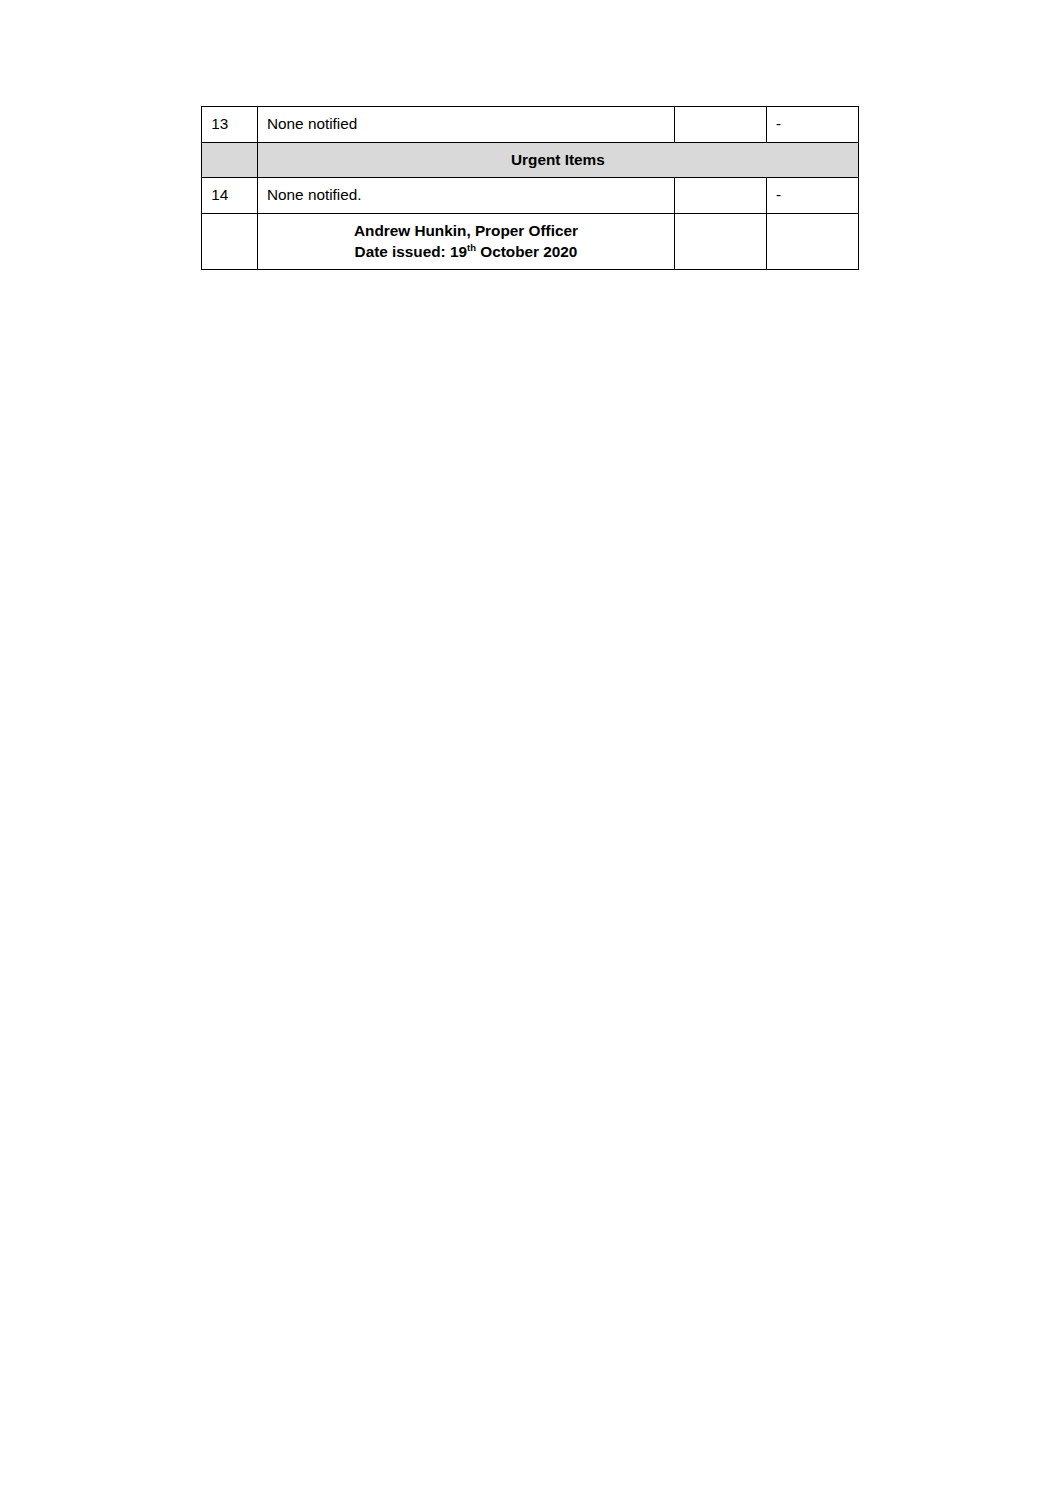| 13 | None notified | | - |
| | Urgent Items |
| 14 | None notified. | | - |
| | Andrew Hunkin, Proper Officer Date issued: 19 th October 2020 | | |